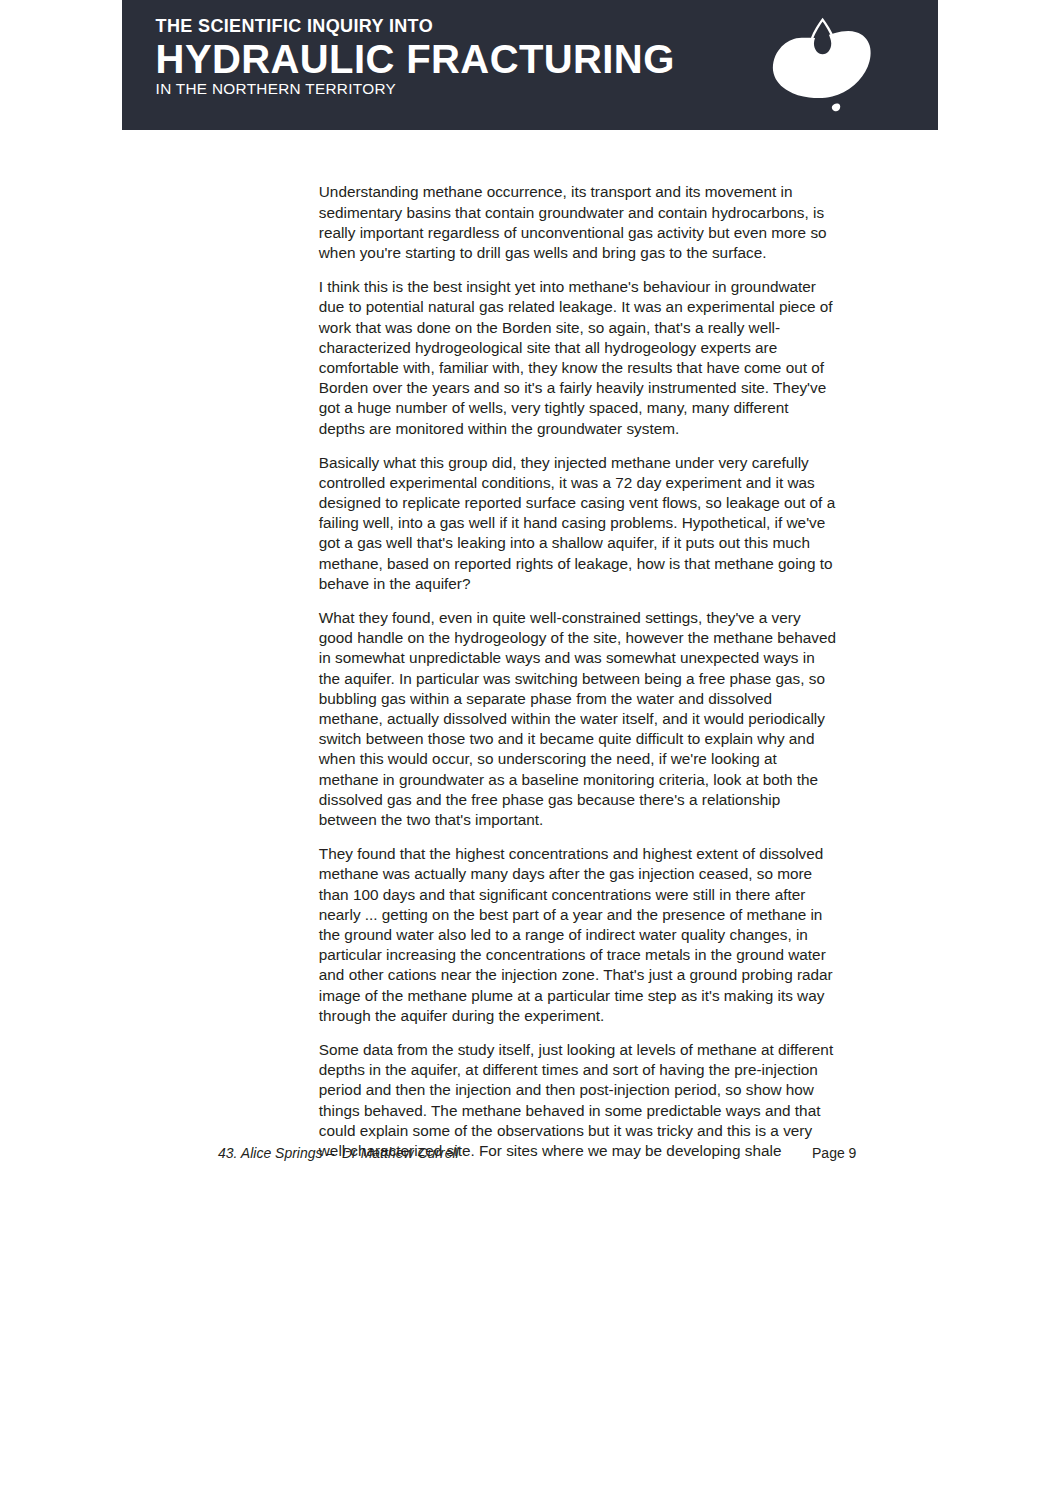The Scientific Inquiry into
Hydraulic Fracturing
in the Northern Territory
Understanding methane occurrence, its transport and its movement in sedimentary basins that contain groundwater and contain hydrocarbons, is really important regardless of unconventional gas activity but even more so when you're starting to drill gas wells and bring gas to the surface.
I think this is the best insight yet into methane's behaviour in groundwater due to potential natural gas related leakage. It was an experimental piece of work that was done on the Borden site, so again, that's a really well-characterized hydrogeological site that all hydrogeology experts are comfortable with, familiar with, they know the results that have come out of Borden over the years and so it's a fairly heavily instrumented site. They've got a huge number of wells, very tightly spaced, many, many different depths are monitored within the groundwater system.
Basically what this group did, they injected methane under very carefully controlled experimental conditions, it was a 72 day experiment and it was designed to replicate reported surface casing vent flows, so leakage out of a failing well, into a gas well if it hand casing problems. Hypothetical, if we've got a gas well that's leaking into a shallow aquifer, if it puts out this much methane, based on reported rights of leakage, how is that methane going to behave in the aquifer?
What they found, even in quite well-constrained settings, they've a very good handle on the hydrogeology of the site, however the methane behaved in somewhat unpredictable ways and was somewhat unexpected ways in the aquifer. In particular was switching between being a free phase gas, so bubbling gas within a separate phase from the water and dissolved methane, actually dissolved within the water itself, and it would periodically switch between those two and it became quite difficult to explain why and when this would occur, so underscoring the need, if we're looking at methane in groundwater as a baseline monitoring criteria, look at both the dissolved gas and the free phase gas because there's a relationship between the two that's important.
They found that the highest concentrations and highest extent of dissolved methane was actually many days after the gas injection ceased, so more than 100 days and that significant concentrations were still in there after nearly ... getting on the best part of a year and the presence of methane in the ground water also led to a range of indirect water quality changes, in particular increasing the concentrations of trace metals in the ground water and other cations near the injection zone. That's just a ground probing radar image of the methane plume at a particular time step as it's making its way through the aquifer during the experiment.
Some data from the study itself, just looking at levels of methane at different depths in the aquifer, at different times and sort of having the pre-injection period and then the injection and then post-injection period, so show how things behaved. The methane behaved in some predictable ways and that could explain some of the observations but it was tricky and this is a very well-characterized site. For sites where we may be developing shale
43. Alice Springs – Dr Matthew Currell Page 9